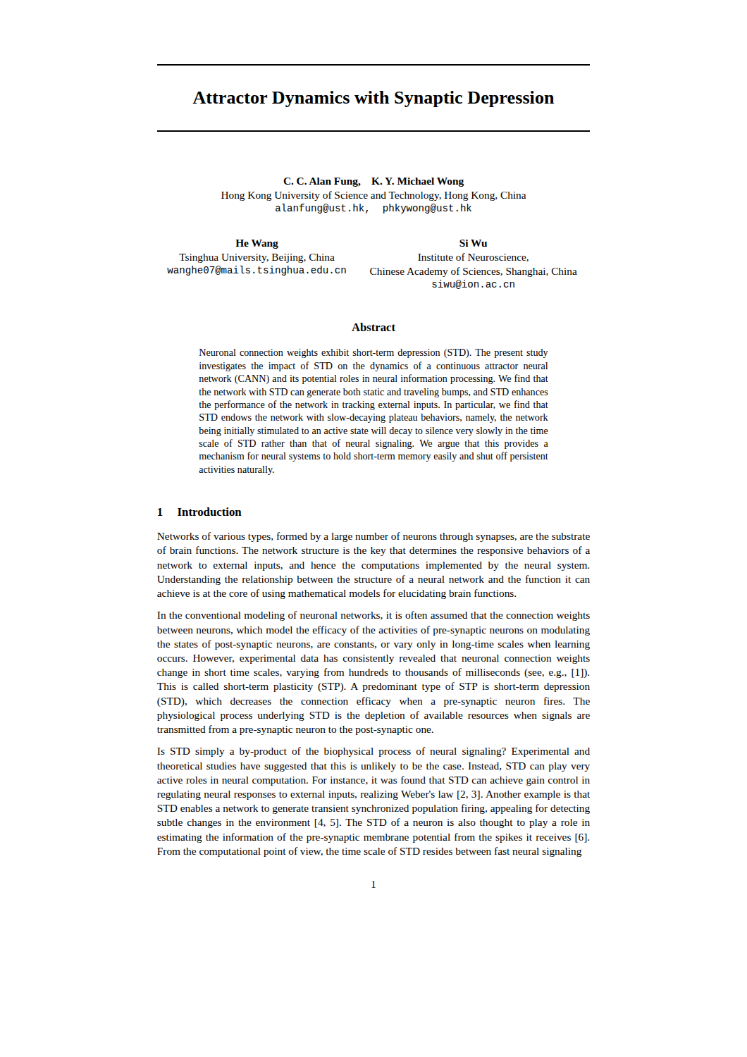Attractor Dynamics with Synaptic Depression
C. C. Alan Fung, K. Y. Michael Wong
Hong Kong University of Science and Technology, Hong Kong, China
alanfung@ust.hk, phkywong@ust.hk
He Wang
Tsinghua University, Beijing, China
wanghe07@mails.tsinghua.edu.cn
Si Wu
Institute of Neuroscience,
Chinese Academy of Sciences, Shanghai, China
siwu@ion.ac.cn
Abstract
Neuronal connection weights exhibit short-term depression (STD). The present study investigates the impact of STD on the dynamics of a continuous attractor neural network (CANN) and its potential roles in neural information processing. We find that the network with STD can generate both static and traveling bumps, and STD enhances the performance of the network in tracking external inputs. In particular, we find that STD endows the network with slow-decaying plateau behaviors, namely, the network being initially stimulated to an active state will decay to silence very slowly in the time scale of STD rather than that of neural signaling. We argue that this provides a mechanism for neural systems to hold short-term memory easily and shut off persistent activities naturally.
1 Introduction
Networks of various types, formed by a large number of neurons through synapses, are the substrate of brain functions. The network structure is the key that determines the responsive behaviors of a network to external inputs, and hence the computations implemented by the neural system. Understanding the relationship between the structure of a neural network and the function it can achieve is at the core of using mathematical models for elucidating brain functions.
In the conventional modeling of neuronal networks, it is often assumed that the connection weights between neurons, which model the efficacy of the activities of pre-synaptic neurons on modulating the states of post-synaptic neurons, are constants, or vary only in long-time scales when learning occurs. However, experimental data has consistently revealed that neuronal connection weights change in short time scales, varying from hundreds to thousands of milliseconds (see, e.g., [1]). This is called short-term plasticity (STP). A predominant type of STP is short-term depression (STD), which decreases the connection efficacy when a pre-synaptic neuron fires. The physiological process underlying STD is the depletion of available resources when signals are transmitted from a pre-synaptic neuron to the post-synaptic one.
Is STD simply a by-product of the biophysical process of neural signaling? Experimental and theoretical studies have suggested that this is unlikely to be the case. Instead, STD can play very active roles in neural computation. For instance, it was found that STD can achieve gain control in regulating neural responses to external inputs, realizing Weber's law [2, 3]. Another example is that STD enables a network to generate transient synchronized population firing, appealing for detecting subtle changes in the environment [4, 5]. The STD of a neuron is also thought to play a role in estimating the information of the pre-synaptic membrane potential from the spikes it receives [6]. From the computational point of view, the time scale of STD resides between fast neural signaling
1